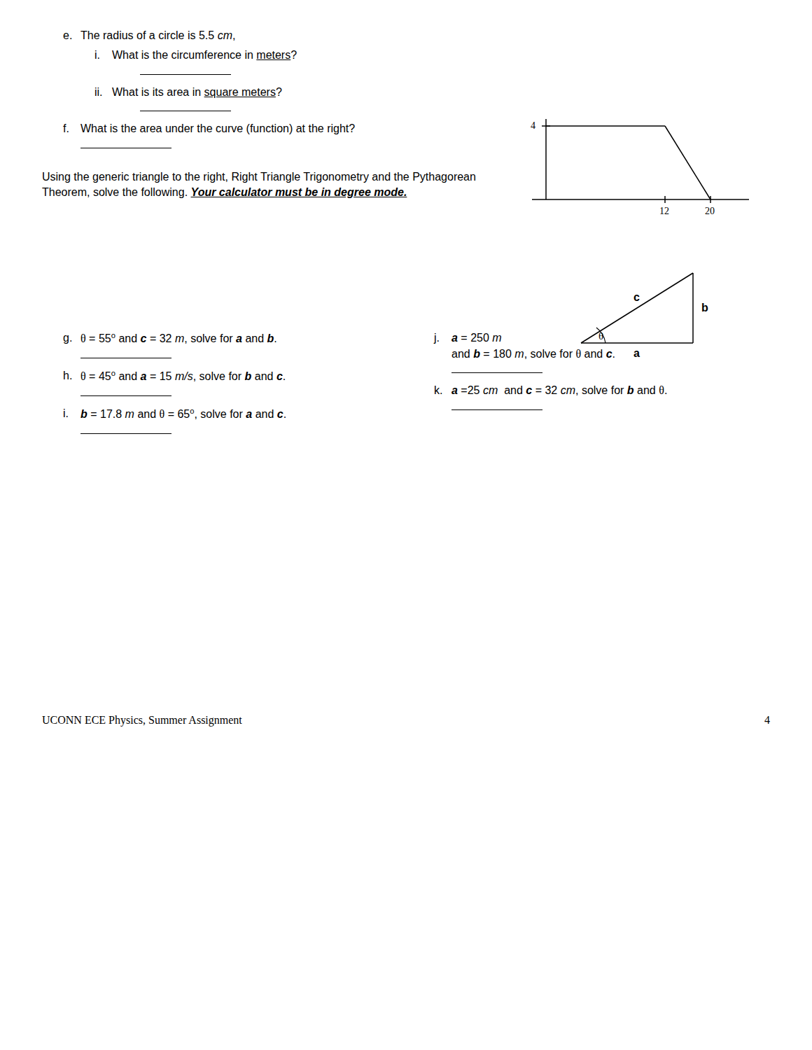4 12 20
c b a θ
e. The radius of a circle is 5.5 cm,
i. What is the circumference in meters?
ii. What is its area in square meters?
f. What is the area under the curve (function) at the right?
Using the generic triangle to the right, Right Triangle Trigonometry and the Pythagorean Theorem, solve the following. Your calculator must be in degree mode.
g. θ = 55o and c = 32 m, solve for a and b.
h. θ = 45o and a = 15 m/s, solve for b and c.
i. b = 17.8 m and θ = 65o, solve for a and c.
j. a = 250 m
and b = 180 m, solve for θ and c.
k. a =25 cm and c = 32 cm, solve for b and θ.
UCONN ECE Physics, Summer Assignment 4